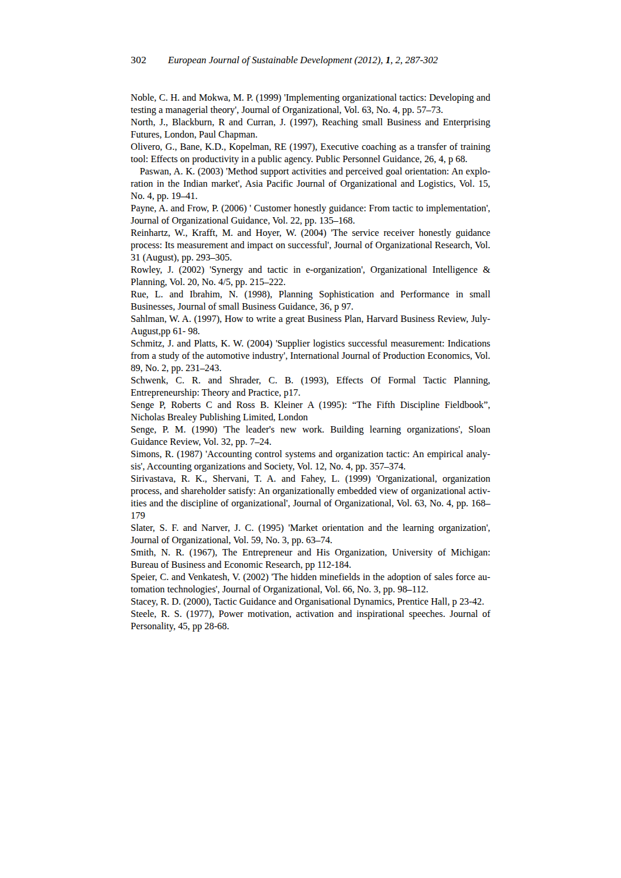302
European Journal of Sustainable Development (2012), 1, 2, 287-302
Noble, C. H. and Mokwa, M. P. (1999) 'Implementing organizational tactics: Developing and testing a managerial theory', Journal of Organizational, Vol. 63, No. 4, pp. 57–73.
North, J., Blackburn, R and Curran, J. (1997), Reaching small Business and Enterprising Futures, London, Paul Chapman.
Olivero, G., Bane, K.D., Kopelman, RE (1997), Executive coaching as a transfer of training tool: Effects on productivity in a public agency. Public Personnel Guidance, 26, 4, p 68.
Paswan, A. K. (2003) 'Method support activities and perceived goal orientation: An exploration in the Indian market', Asia Pacific Journal of Organizational and Logistics, Vol. 15, No. 4, pp. 19–41.
Payne, A. and Frow, P. (2006) ' Customer honestly guidance: From tactic to implementation', Journal of Organizational Guidance, Vol. 22, pp. 135–168.
Reinhartz, W., Krafft, M. and Hoyer, W. (2004) 'The service receiver honestly guidance process: Its measurement and impact on successful', Journal of Organizational Research, Vol. 31 (August), pp. 293–305.
Rowley, J. (2002) 'Synergy and tactic in e-organization', Organizational Intelligence & Planning, Vol. 20, No. 4/5, pp. 215–222.
Rue, L. and Ibrahim, N. (1998), Planning Sophistication and Performance in small Businesses, Journal of small Business Guidance, 36, p 97.
Sahlman, W. A. (1997), How to write a great Business Plan, Harvard Business Review, July-August,pp 61- 98.
Schmitz, J. and Platts, K. W. (2004) 'Supplier logistics successful measurement: Indications from a study of the automotive industry', International Journal of Production Economics, Vol. 89, No. 2, pp. 231–243.
Schwenk, C. R. and Shrader, C. B. (1993), Effects Of Formal Tactic Planning, Entrepreneurship: Theory and Practice, p17.
Senge P, Roberts C and Ross B. Kleiner A (1995): “The Fifth Discipline Fieldbook”, Nicholas Brealey Publishing Limited, London
Senge, P. M. (1990) 'The leader's new work. Building learning organizations', Sloan Guidance Review, Vol. 32, pp. 7–24.
Simons, R. (1987) 'Accounting control systems and organization tactic: An empirical analysis', Accounting organizations and Society, Vol. 12, No. 4, pp. 357–374.
Sirivastava, R. K., Shervani, T. A. and Fahey, L. (1999) 'Organizational, organization process, and shareholder satisfy: An organizationally embedded view of organizational activities and the discipline of organizational', Journal of Organizational, Vol. 63, No. 4, pp. 168–179
Slater, S. F. and Narver, J. C. (1995) 'Market orientation and the learning organization', Journal of Organizational, Vol. 59, No. 3, pp. 63–74.
Smith, N. R. (1967), The Entrepreneur and His Organization, University of Michigan: Bureau of Business and Economic Research, pp 112-184.
Speier, C. and Venkatesh, V. (2002) 'The hidden minefields in the adoption of sales force automation technologies', Journal of Organizational, Vol. 66, No. 3, pp. 98–112.
Stacey, R. D. (2000), Tactic Guidance and Organisational Dynamics, Prentice Hall, p 23-42.
Steele, R. S. (1977), Power motivation, activation and inspirational speeches. Journal of Personality, 45, pp 28-68.